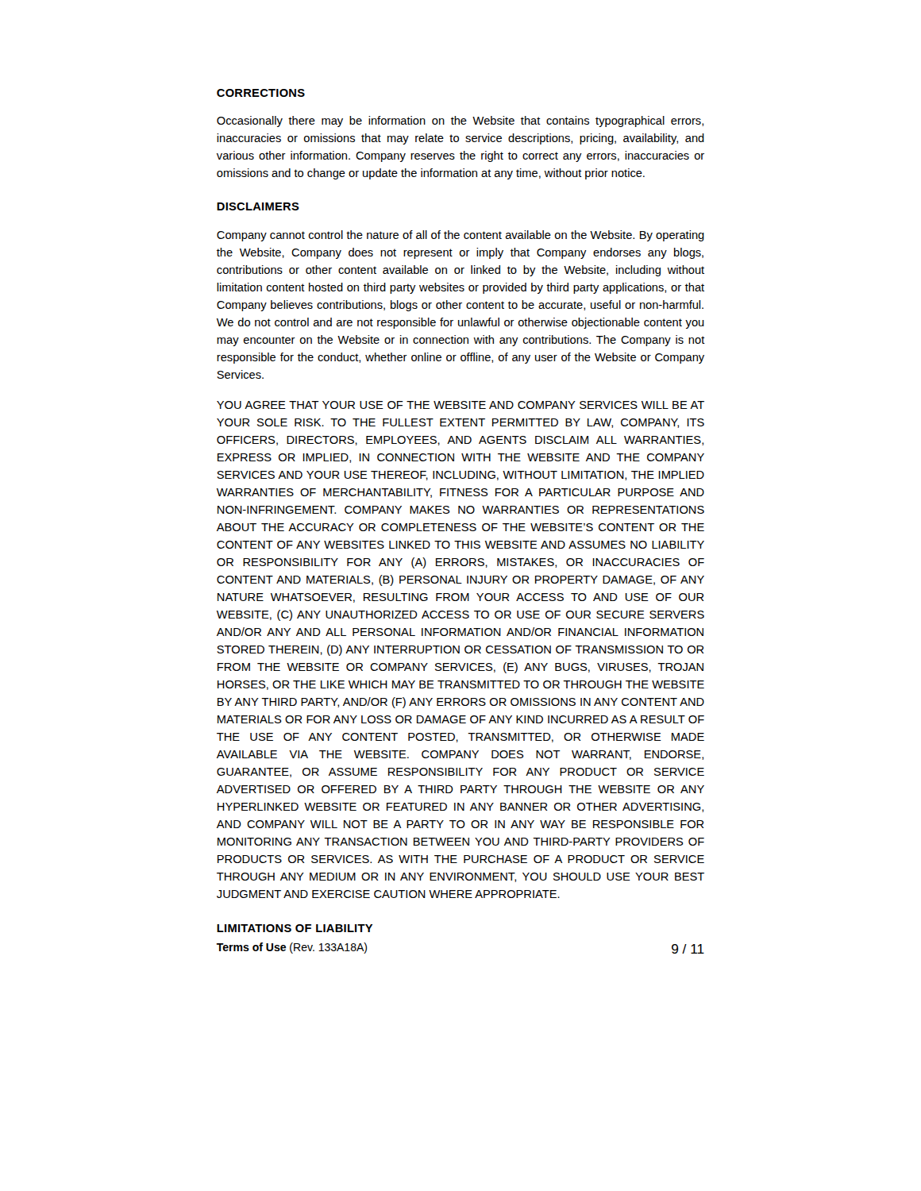CORRECTIONS
Occasionally there may be information on the Website that contains typographical errors, inaccuracies or omissions that may relate to service descriptions, pricing, availability, and various other information. Company reserves the right to correct any errors, inaccuracies or omissions and to change or update the information at any time, without prior notice.
DISCLAIMERS
Company cannot control the nature of all of the content available on the Website. By operating the Website, Company does not represent or imply that Company endorses any blogs, contributions or other content available on or linked to by the Website, including without limitation content hosted on third party websites or provided by third party applications, or that Company believes contributions, blogs or other content to be accurate, useful or non-harmful. We do not control and are not responsible for unlawful or otherwise objectionable content you may encounter on the Website or in connection with any contributions. The Company is not responsible for the conduct, whether online or offline, of any user of the Website or Company Services.
YOU AGREE THAT YOUR USE OF THE WEBSITE AND COMPANY SERVICES WILL BE AT YOUR SOLE RISK. TO THE FULLEST EXTENT PERMITTED BY LAW, COMPANY, ITS OFFICERS, DIRECTORS, EMPLOYEES, AND AGENTS DISCLAIM ALL WARRANTIES, EXPRESS OR IMPLIED, IN CONNECTION WITH THE WEBSITE AND THE COMPANY SERVICES AND YOUR USE THEREOF, INCLUDING, WITHOUT LIMITATION, THE IMPLIED WARRANTIES OF MERCHANTABILITY, FITNESS FOR A PARTICULAR PURPOSE AND NON-INFRINGEMENT. COMPANY MAKES NO WARRANTIES OR REPRESENTATIONS ABOUT THE ACCURACY OR COMPLETENESS OF THE WEBSITE’S CONTENT OR THE CONTENT OF ANY WEBSITES LINKED TO THIS WEBSITE AND ASSUMES NO LIABILITY OR RESPONSIBILITY FOR ANY (A) ERRORS, MISTAKES, OR INACCURACIES OF CONTENT AND MATERIALS, (B) PERSONAL INJURY OR PROPERTY DAMAGE, OF ANY NATURE WHATSOEVER, RESULTING FROM YOUR ACCESS TO AND USE OF OUR WEBSITE, (C) ANY UNAUTHORIZED ACCESS TO OR USE OF OUR SECURE SERVERS AND/OR ANY AND ALL PERSONAL INFORMATION AND/OR FINANCIAL INFORMATION STORED THEREIN, (D) ANY INTERRUPTION OR CESSATION OF TRANSMISSION TO OR FROM THE WEBSITE OR COMPANY SERVICES, (E) ANY BUGS, VIRUSES, TROJAN HORSES, OR THE LIKE WHICH MAY BE TRANSMITTED TO OR THROUGH THE WEBSITE BY ANY THIRD PARTY, AND/OR (F) ANY ERRORS OR OMISSIONS IN ANY CONTENT AND MATERIALS OR FOR ANY LOSS OR DAMAGE OF ANY KIND INCURRED AS A RESULT OF THE USE OF ANY CONTENT POSTED, TRANSMITTED, OR OTHERWISE MADE AVAILABLE VIA THE WEBSITE. COMPANY DOES NOT WARRANT, ENDORSE, GUARANTEE, OR ASSUME RESPONSIBILITY FOR ANY PRODUCT OR SERVICE ADVERTISED OR OFFERED BY A THIRD PARTY THROUGH THE WEBSITE OR ANY HYPERLINKED WEBSITE OR FEATURED IN ANY BANNER OR OTHER ADVERTISING, AND COMPANY WILL NOT BE A PARTY TO OR IN ANY WAY BE RESPONSIBLE FOR MONITORING ANY TRANSACTION BETWEEN YOU AND THIRD-PARTY PROVIDERS OF PRODUCTS OR SERVICES. AS WITH THE PURCHASE OF A PRODUCT OR SERVICE THROUGH ANY MEDIUM OR IN ANY ENVIRONMENT, YOU SHOULD USE YOUR BEST JUDGMENT AND EXERCISE CAUTION WHERE APPROPRIATE.
LIMITATIONS OF LIABILITY
Terms of Use (Rev. 133A18A)
9 / 11